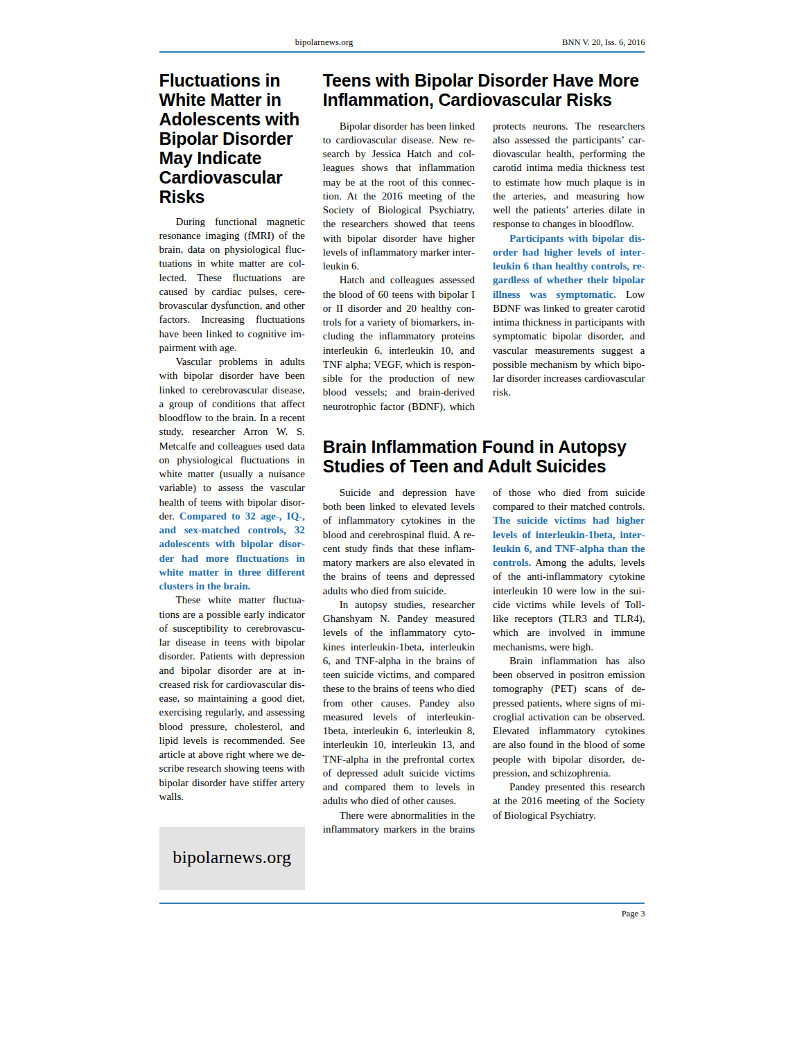bipolarnews.org
BNN V. 20, Iss. 6, 2016
Fluctuations in White Matter in Adolescents with Bipolar Disorder May Indicate Cardiovascular Risks
During functional magnetic resonance imaging (fMRI) of the brain, data on physiological fluctuations in white matter are collected. These fluctuations are caused by cardiac pulses, cerebrovascular dysfunction, and other factors. Increasing fluctuations have been linked to cognitive impairment with age.
Vascular problems in adults with bipolar disorder have been linked to cerebrovascular disease, a group of conditions that affect bloodflow to the brain. In a recent study, researcher Arron W. S. Metcalfe and colleagues used data on physiological fluctuations in white matter (usually a nuisance variable) to assess the vascular health of teens with bipolar disorder. Compared to 32 age-, IQ-, and sex-matched controls, 32 adolescents with bipolar disorder had more fluctuations in white matter in three different clusters in the brain.
These white matter fluctuations are a possible early indicator of susceptibility to cerebrovascular disease in teens with bipolar disorder. Patients with depression and bipolar disorder are at increased risk for cardiovascular disease, so maintaining a good diet, exercising regularly, and assessing blood pressure, cholesterol, and lipid levels is recommended. See article at above right where we describe research showing teens with bipolar disorder have stiffer artery walls.
bipolarnews.org
Teens with Bipolar Disorder Have More Inflammation, Cardiovascular Risks
Bipolar disorder has been linked to cardiovascular disease. New research by Jessica Hatch and colleagues shows that inflammation may be at the root of this connection. At the 2016 meeting of the Society of Biological Psychiatry, the researchers showed that teens with bipolar disorder have higher levels of inflammatory marker interleukin 6.
Hatch and colleagues assessed the blood of 60 teens with bipolar I or II disorder and 20 healthy controls for a variety of biomarkers, including the inflammatory proteins interleukin 6, interleukin 10, and TNF alpha; VEGF, which is responsible for the production of new blood vessels; and brain-derived neurotrophic factor (BDNF), which protects neurons. The researchers also assessed the participants’ cardiovascular health, performing the carotid intima media thickness test to estimate how much plaque is in the arteries, and measuring how well the patients’ arteries dilate in response to changes in bloodflow.
Participants with bipolar disorder had higher levels of interleukin 6 than healthy controls, regardless of whether their bipolar illness was symptomatic. Low BDNF was linked to greater carotid intima thickness in participants with symptomatic bipolar disorder, and vascular measurements suggest a possible mechanism by which bipolar disorder increases cardiovascular risk.
Brain Inflammation Found in Autopsy Studies of Teen and Adult Suicides
Suicide and depression have both been linked to elevated levels of inflammatory cytokines in the blood and cerebrospinal fluid. A recent study finds that these inflammatory markers are also elevated in the brains of teens and depressed adults who died from suicide.
In autopsy studies, researcher Ghanshyam N. Pandey measured levels of the inflammatory cytokines interleukin-1beta, interleukin 6, and TNF-alpha in the brains of teen suicide victims, and compared these to the brains of teens who died from other causes. Pandey also measured levels of interleukin-1beta, interleukin 6, interleukin 8, interleukin 10, interleukin 13, and TNF-alpha in the prefrontal cortex of depressed adult suicide victims and compared them to levels in adults who died of other causes.
There were abnormalities in the inflammatory markers in the brains of those who died from suicide compared to their matched controls. The suicide victims had higher levels of interleukin-1beta, interleukin 6, and TNF-alpha than the controls. Among the adults, levels of the anti-inflammatory cytokine interleukin 10 were low in the suicide victims while levels of Toll-like receptors (TLR3 and TLR4), which are involved in immune mechanisms, were high.
Brain inflammation has also been observed in positron emission tomography (PET) scans of depressed patients, where signs of microglial activation can be observed. Elevated inflammatory cytokines are also found in the blood of some people with bipolar disorder, depression, and schizophrenia.
Pandey presented this research at the 2016 meeting of the Society of Biological Psychiatry.
Page 3